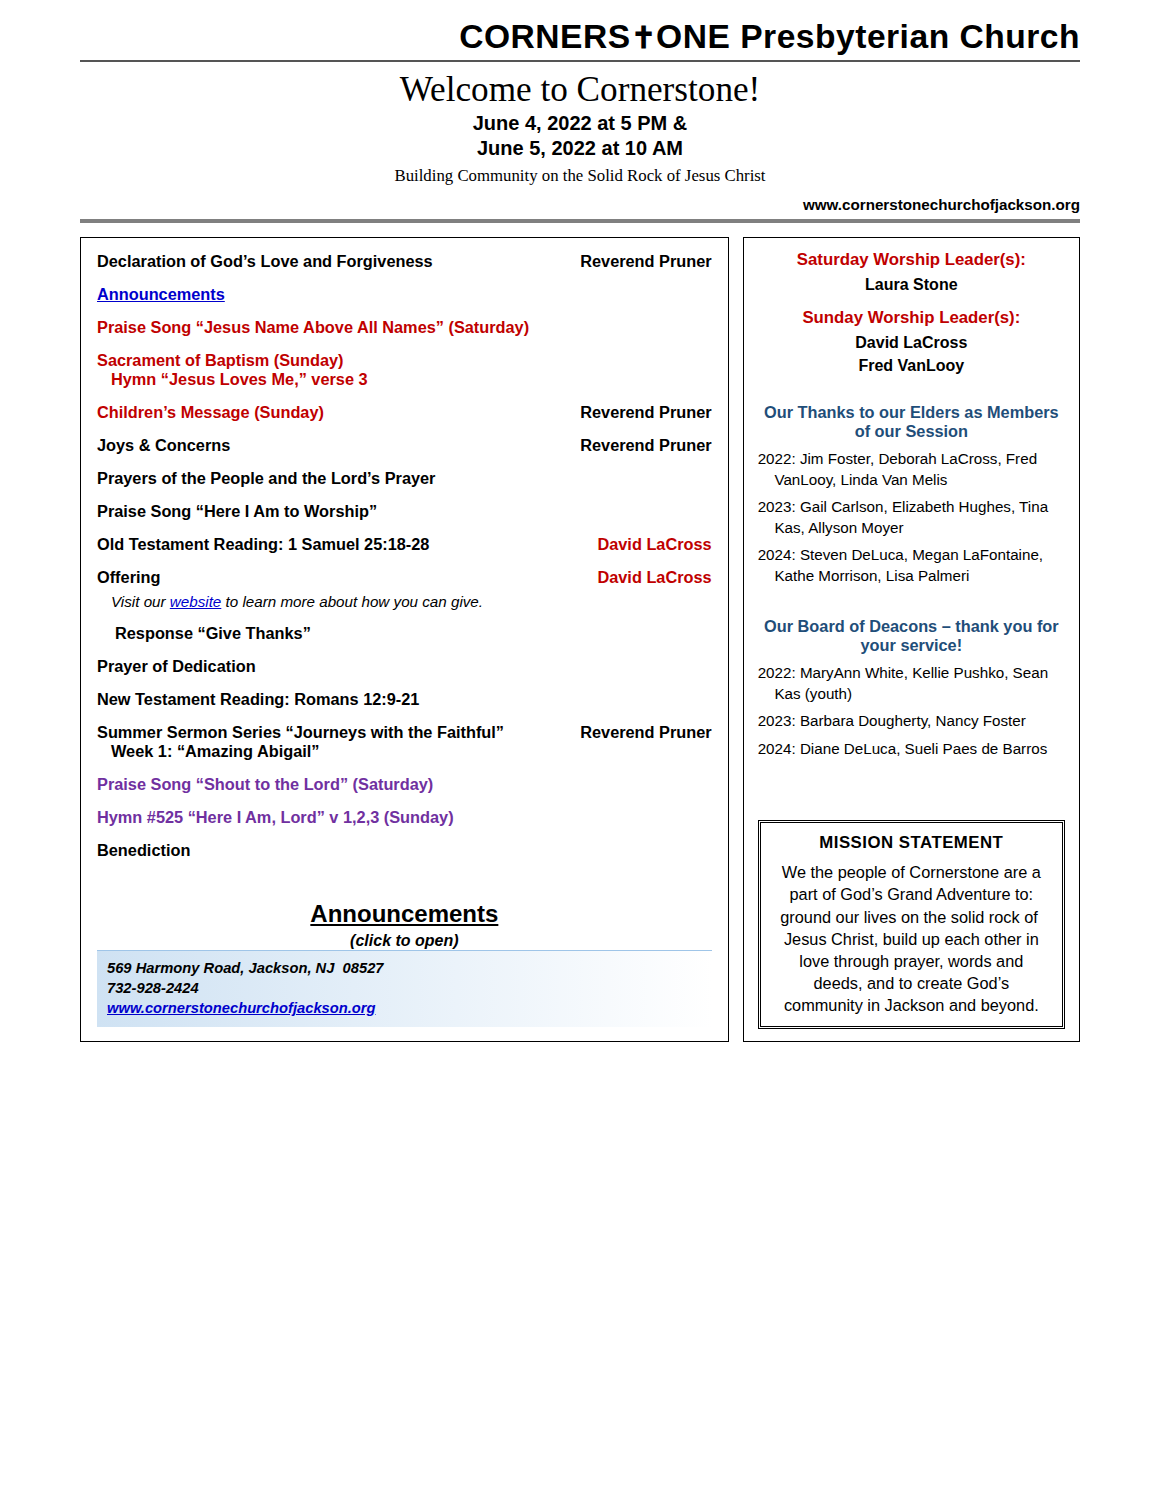CORNERS✝ONE Presbyterian Church
Welcome to Cornerstone!
June 4, 2022 at 5 PM &
June 5, 2022 at 10 AM
Building Community on the Solid Rock of Jesus Christ
www.cornerstonechurchofjackson.org
Declaration of God’s Love and Forgiveness Reverend Pruner
Announcements
Praise Song “Jesus Name Above All Names” (Saturday)
Sacrament of Baptism (Sunday) Hymn “Jesus Loves Me,” verse 3
Children’s Message (Sunday) Reverend Pruner
Joys & Concerns Reverend Pruner
Prayers of the People and the Lord’s Prayer
Praise Song “Here I Am to Worship”
Old Testament Reading: 1 Samuel 25:18-28 David LaCross
Offering David LaCross
Visit our website to learn more about how you can give.
Response “Give Thanks”
Prayer of Dedication
New Testament Reading: Romans 12:9-21
Summer Sermon Series “Journeys with the Faithful” Week 1: “Amazing Abigail” Reverend Pruner
Praise Song “Shout to the Lord” (Saturday)
Hymn #525 “Here I Am, Lord” v 1,2,3 (Sunday)
Benediction
Announcements
(click to open)
569 Harmony Road, Jackson, NJ 08527
732-928-2424
www.cornerstonechurchofjackson.org
Saturday Worship Leader(s):
Laura Stone
Sunday Worship Leader(s):
David LaCross
Fred VanLooy
Our Thanks to our Elders as Members of our Session
2022: Jim Foster, Deborah LaCross, Fred VanLooy, Linda Van Melis
2023: Gail Carlson, Elizabeth Hughes, Tina Kas, Allyson Moyer
2024: Steven DeLuca, Megan LaFontaine, Kathe Morrison, Lisa Palmeri
Our Board of Deacons – thank you for your service!
2022: MaryAnn White, Kellie Pushko, Sean Kas (youth)
2023: Barbara Dougherty, Nancy Foster
2024: Diane DeLuca, Sueli Paes de Barros
MISSION STATEMENT
We the people of Cornerstone are a part of God’s Grand Adventure to: ground our lives on the solid rock of Jesus Christ, build up each other in love through prayer, words and deeds, and to create God’s community in Jackson and beyond.